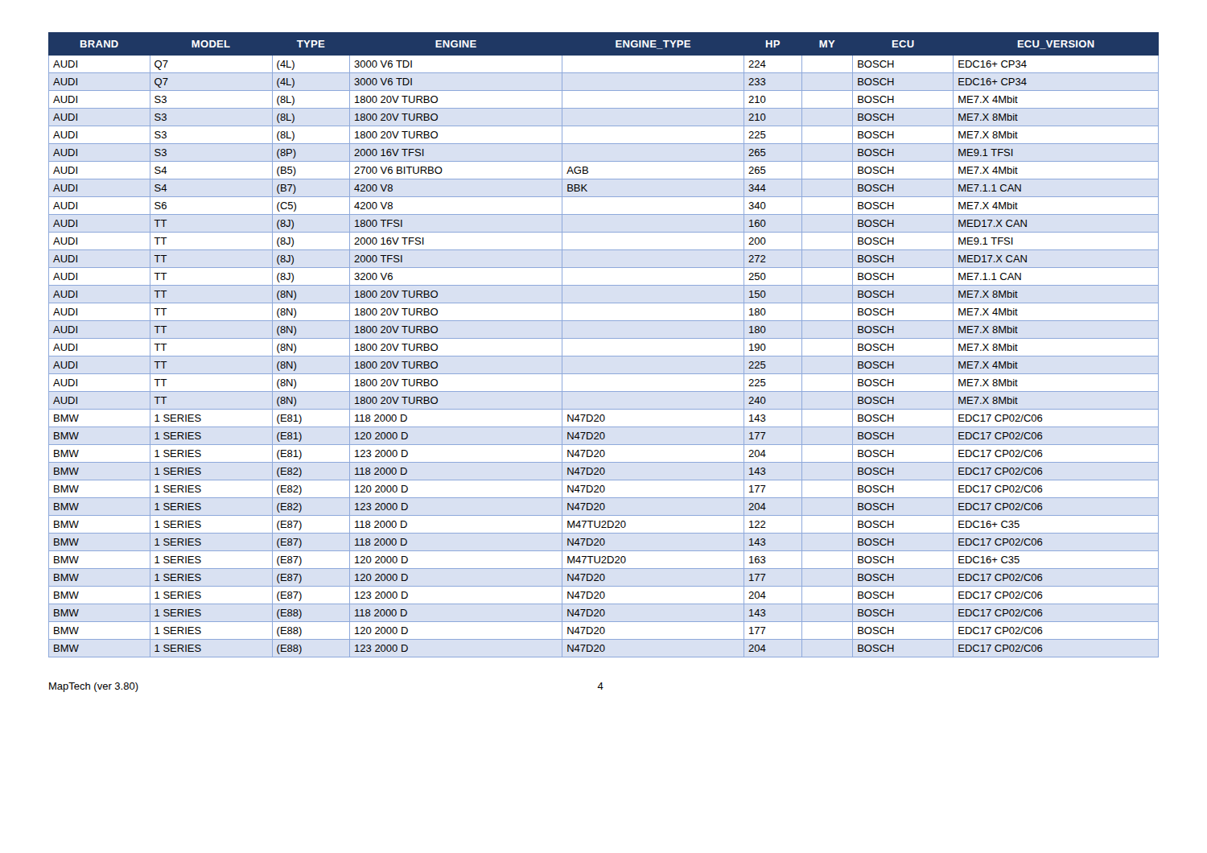| BRAND | MODEL | TYPE | ENGINE | ENGINE_TYPE | HP | MY | ECU | ECU_VERSION |
| --- | --- | --- | --- | --- | --- | --- | --- | --- |
| AUDI | Q7 | (4L) | 3000 V6 TDI | | 224 | | BOSCH | EDC16+ CP34 |
| AUDI | Q7 | (4L) | 3000 V6 TDI | | 233 | | BOSCH | EDC16+ CP34 |
| AUDI | S3 | (8L) | 1800 20V TURBO | | 210 | | BOSCH | ME7.X 4Mbit |
| AUDI | S3 | (8L) | 1800 20V TURBO | | 210 | | BOSCH | ME7.X 8Mbit |
| AUDI | S3 | (8L) | 1800 20V TURBO | | 225 | | BOSCH | ME7.X 8Mbit |
| AUDI | S3 | (8P) | 2000 16V TFSI | | 265 | | BOSCH | ME9.1 TFSI |
| AUDI | S4 | (B5) | 2700 V6 BITURBO | AGB | 265 | | BOSCH | ME7.X 4Mbit |
| AUDI | S4 | (B7) | 4200 V8 | BBK | 344 | | BOSCH | ME7.1.1 CAN |
| AUDI | S6 | (C5) | 4200 V8 | | 340 | | BOSCH | ME7.X 4Mbit |
| AUDI | TT | (8J) | 1800 TFSI | | 160 | | BOSCH | MED17.X CAN |
| AUDI | TT | (8J) | 2000 16V TFSI | | 200 | | BOSCH | ME9.1 TFSI |
| AUDI | TT | (8J) | 2000 TFSI | | 272 | | BOSCH | MED17.X CAN |
| AUDI | TT | (8J) | 3200 V6 | | 250 | | BOSCH | ME7.1.1 CAN |
| AUDI | TT | (8N) | 1800 20V TURBO | | 150 | | BOSCH | ME7.X 8Mbit |
| AUDI | TT | (8N) | 1800 20V TURBO | | 180 | | BOSCH | ME7.X 4Mbit |
| AUDI | TT | (8N) | 1800 20V TURBO | | 180 | | BOSCH | ME7.X 8Mbit |
| AUDI | TT | (8N) | 1800 20V TURBO | | 190 | | BOSCH | ME7.X 8Mbit |
| AUDI | TT | (8N) | 1800 20V TURBO | | 225 | | BOSCH | ME7.X 4Mbit |
| AUDI | TT | (8N) | 1800 20V TURBO | | 225 | | BOSCH | ME7.X 8Mbit |
| AUDI | TT | (8N) | 1800 20V TURBO | | 240 | | BOSCH | ME7.X 8Mbit |
| BMW | 1 SERIES | (E81) | 118 2000 D | N47D20 | 143 | | BOSCH | EDC17 CP02/C06 |
| BMW | 1 SERIES | (E81) | 120 2000 D | N47D20 | 177 | | BOSCH | EDC17 CP02/C06 |
| BMW | 1 SERIES | (E81) | 123 2000 D | N47D20 | 204 | | BOSCH | EDC17 CP02/C06 |
| BMW | 1 SERIES | (E82) | 118 2000 D | N47D20 | 143 | | BOSCH | EDC17 CP02/C06 |
| BMW | 1 SERIES | (E82) | 120 2000 D | N47D20 | 177 | | BOSCH | EDC17 CP02/C06 |
| BMW | 1 SERIES | (E82) | 123 2000 D | N47D20 | 204 | | BOSCH | EDC17 CP02/C06 |
| BMW | 1 SERIES | (E87) | 118 2000 D | M47TU2D20 | 122 | | BOSCH | EDC16+ C35 |
| BMW | 1 SERIES | (E87) | 118 2000 D | N47D20 | 143 | | BOSCH | EDC17 CP02/C06 |
| BMW | 1 SERIES | (E87) | 120 2000 D | M47TU2D20 | 163 | | BOSCH | EDC16+ C35 |
| BMW | 1 SERIES | (E87) | 120 2000 D | N47D20 | 177 | | BOSCH | EDC17 CP02/C06 |
| BMW | 1 SERIES | (E87) | 123 2000 D | N47D20 | 204 | | BOSCH | EDC17 CP02/C06 |
| BMW | 1 SERIES | (E88) | 118 2000 D | N47D20 | 143 | | BOSCH | EDC17 CP02/C06 |
| BMW | 1 SERIES | (E88) | 120 2000 D | N47D20 | 177 | | BOSCH | EDC17 CP02/C06 |
| BMW | 1 SERIES | (E88) | 123 2000 D | N47D20 | 204 | | BOSCH | EDC17 CP02/C06 |
MapTech (ver 3.80)
4